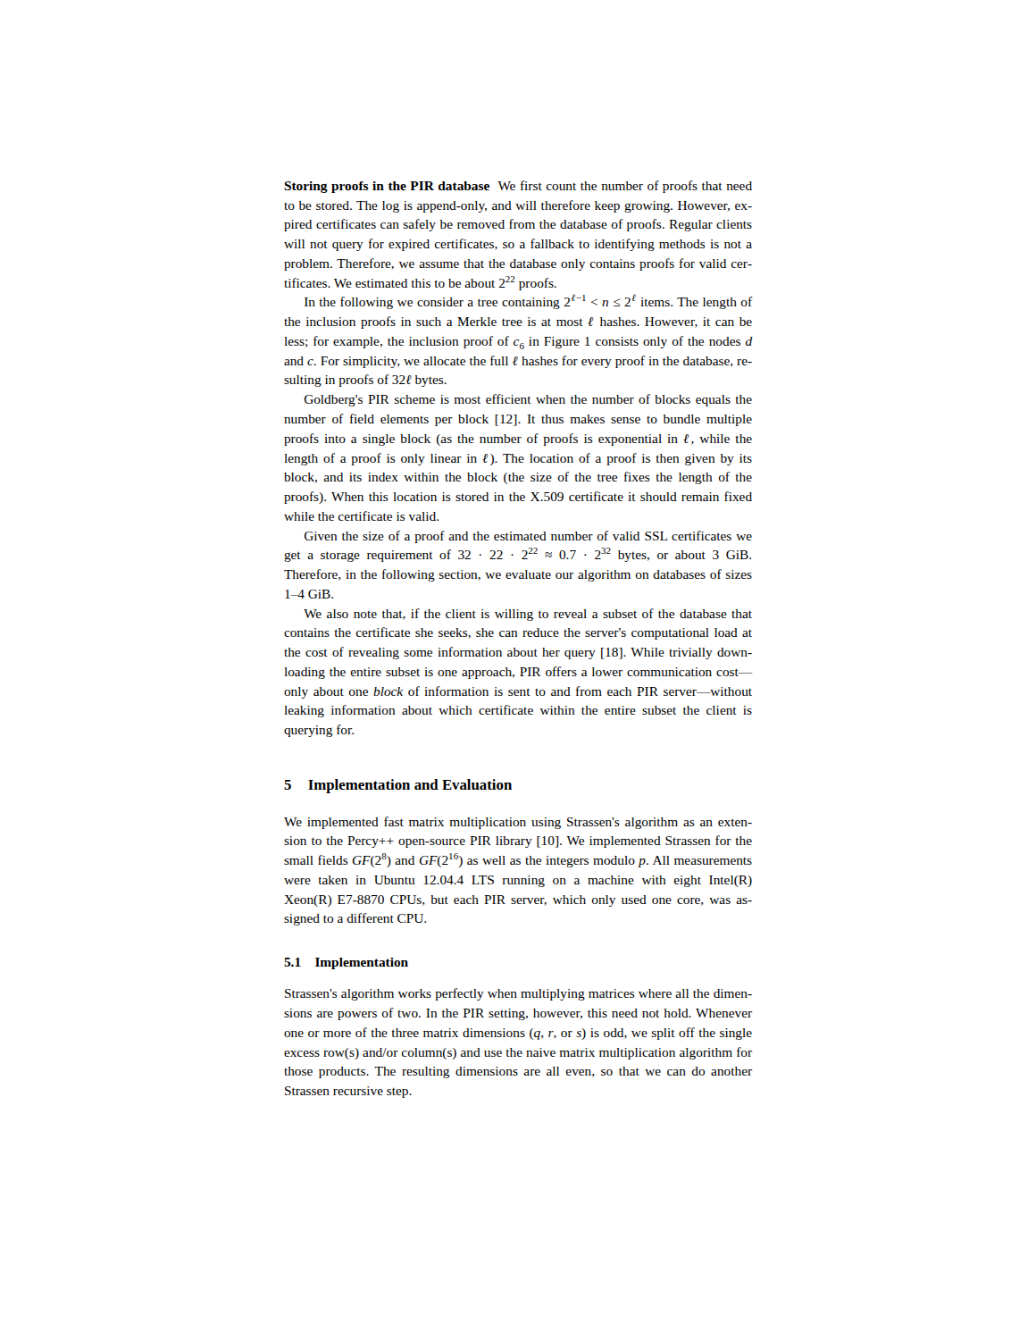Storing proofs in the PIR database We first count the number of proofs that need to be stored. The log is append-only, and will therefore keep growing. However, expired certificates can safely be removed from the database of proofs. Regular clients will not query for expired certificates, so a fallback to identifying methods is not a problem. Therefore, we assume that the database only contains proofs for valid certificates. We estimated this to be about 222 proofs.
In the following we consider a tree containing 2ℓ−1 < n ≤ 2ℓ items. The length of the inclusion proofs in such a Merkle tree is at most ℓ hashes. However, it can be less; for example, the inclusion proof of c6 in Figure 1 consists only of the nodes d and c. For simplicity, we allocate the full ℓ hashes for every proof in the database, resulting in proofs of 32ℓ bytes.
Goldberg's PIR scheme is most efficient when the number of blocks equals the number of field elements per block [12]. It thus makes sense to bundle multiple proofs into a single block (as the number of proofs is exponential in ℓ, while the length of a proof is only linear in ℓ). The location of a proof is then given by its block, and its index within the block (the size of the tree fixes the length of the proofs). When this location is stored in the X.509 certificate it should remain fixed while the certificate is valid.
Given the size of a proof and the estimated number of valid SSL certificates we get a storage requirement of 32 · 22 · 222 ≈ 0.7 · 232 bytes, or about 3 GiB. Therefore, in the following section, we evaluate our algorithm on databases of sizes 1–4 GiB.
We also note that, if the client is willing to reveal a subset of the database that contains the certificate she seeks, she can reduce the server's computational load at the cost of revealing some information about her query [18]. While trivially downloading the entire subset is one approach, PIR offers a lower communication cost—only about one block of information is sent to and from each PIR server—without leaking information about which certificate within the entire subset the client is querying for.
5 Implementation and Evaluation
We implemented fast matrix multiplication using Strassen's algorithm as an extension to the Percy++ open-source PIR library [10]. We implemented Strassen for the small fields GF(28) and GF(216) as well as the integers modulo p. All measurements were taken in Ubuntu 12.04.4 LTS running on a machine with eight Intel(R) Xeon(R) E7-8870 CPUs, but each PIR server, which only used one core, was assigned to a different CPU.
5.1 Implementation
Strassen's algorithm works perfectly when multiplying matrices where all the dimensions are powers of two. In the PIR setting, however, this need not hold. Whenever one or more of the three matrix dimensions (q, r, or s) is odd, we split off the single excess row(s) and/or column(s) and use the naive matrix multiplication algorithm for those products. The resulting dimensions are all even, so that we can do another Strassen recursive step.